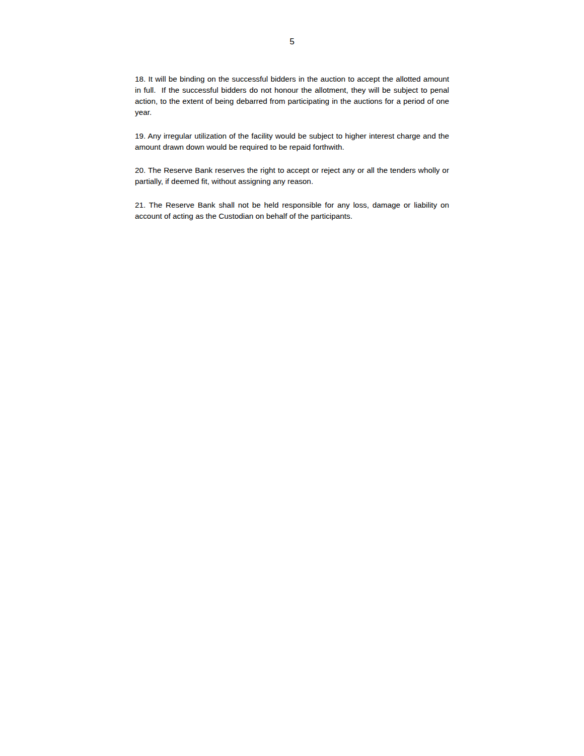5
18. It will be binding on the successful bidders in the auction to accept the allotted amount in full. If the successful bidders do not honour the allotment, they will be subject to penal action, to the extent of being debarred from participating in the auctions for a period of one year.
19. Any irregular utilization of the facility would be subject to higher interest charge and the amount drawn down would be required to be repaid forthwith.
20. The Reserve Bank reserves the right to accept or reject any or all the tenders wholly or partially, if deemed fit, without assigning any reason.
21. The Reserve Bank shall not be held responsible for any loss, damage or liability on account of acting as the Custodian on behalf of the participants.